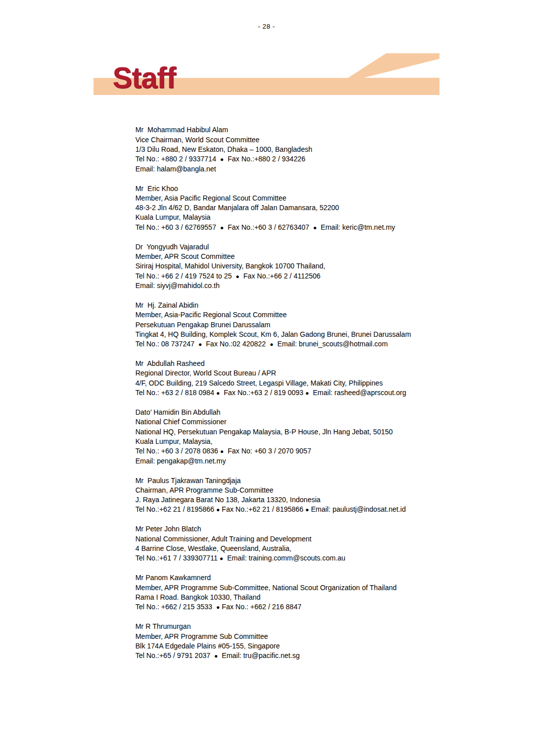- 28 -
Staff
Mr Mohammad Habibul Alam
Vice Chairman, World Scout Committee
1/3 Dilu Road, New Eskaton, Dhaka – 1000, Bangladesh
Tel No.: +880 2 / 9337714 ● Fax No.:+880 2 / 934226
Email: halam@bangla.net
Mr Eric Khoo
Member, Asia Pacific Regional Scout Committee
48-3-2 Jln 4/62 D, Bandar Manjalara off Jalan Damansara, 52200
Kuala Lumpur, Malaysia
Tel No.: +60 3 / 62769557 ● Fax No.:+60 3 / 62763407 ● Email: keric@tm.net.my
Dr Yongyudh Vajaradul
Member, APR Scout Committee
Siriraj Hospital, Mahidol University, Bangkok 10700 Thailand,
Tel No.: +66 2 / 419 7524 to 25 ● Fax No.:+66 2 / 4112506
Email: siyvj@mahidol.co.th
Mr Hj. Zainal Abidin
Member, Asia-Pacific Regional Scout Committee
Persekutuan Pengakap Brunei Darussalam
Tingkat 4, HQ Building, Komplek Scout, Km 6, Jalan Gadong Brunei, Brunei Darussalam
Tel No.: 08 737247 ● Fax No.:02 420822 ● Email: brunei_scouts@hotmail.com
Mr Abdullah Rasheed
Regional Director, World Scout Bureau / APR
4/F, ODC Building, 219 Salcedo Street, Legaspi Village, Makati City, Philippines
Tel No.: +63 2 / 818 0984 ● Fax No.:+63 2 / 819 0093 ● Email: rasheed@aprscout.org
Dato’ Hamidin Bin Abdullah
National Chief Commissioner
National HQ, Persekutuan Pengakap Malaysia, B-P House, Jln Hang Jebat, 50150
Kuala Lumpur, Malaysia,
Tel No.: +60 3 / 2078 0836 ● Fax No: +60 3 / 2070 9057
Email: pengakap@tm.net.my
Mr Paulus Tjakrawan Taningdjaja
Chairman, APR Programme Sub-Committee
J. Raya Jatinegara Barat No 138, Jakarta 13320, Indonesia
Tel No.:+62 21 / 8195866 ● Fax No.:+62 21 / 8195866 ● Email: paulustj@indosat.net.id
Mr Peter John Blatch
National Commissioner, Adult Training and Development
4 Barrine Close, Westlake, Queensland, Australia,
Tel No.:+61 7 / 339307711 ● Email: training.comm@scouts.com.au
Mr Panom Kawkamnerd
Member, APR Programme Sub-Committee, National Scout Organization of Thailand
Rama I Road. Bangkok 10330, Thailand
Tel No.: +662 / 215 3533 ● Fax No.: +662 / 216 8847
Mr R Thrumurgan
Member, APR Programme Sub Committee
Blk 174A Edgedale Plains #05-155, Singapore
Tel No.:+65 / 9791 2037 ● Email: tru@pacific.net.sg